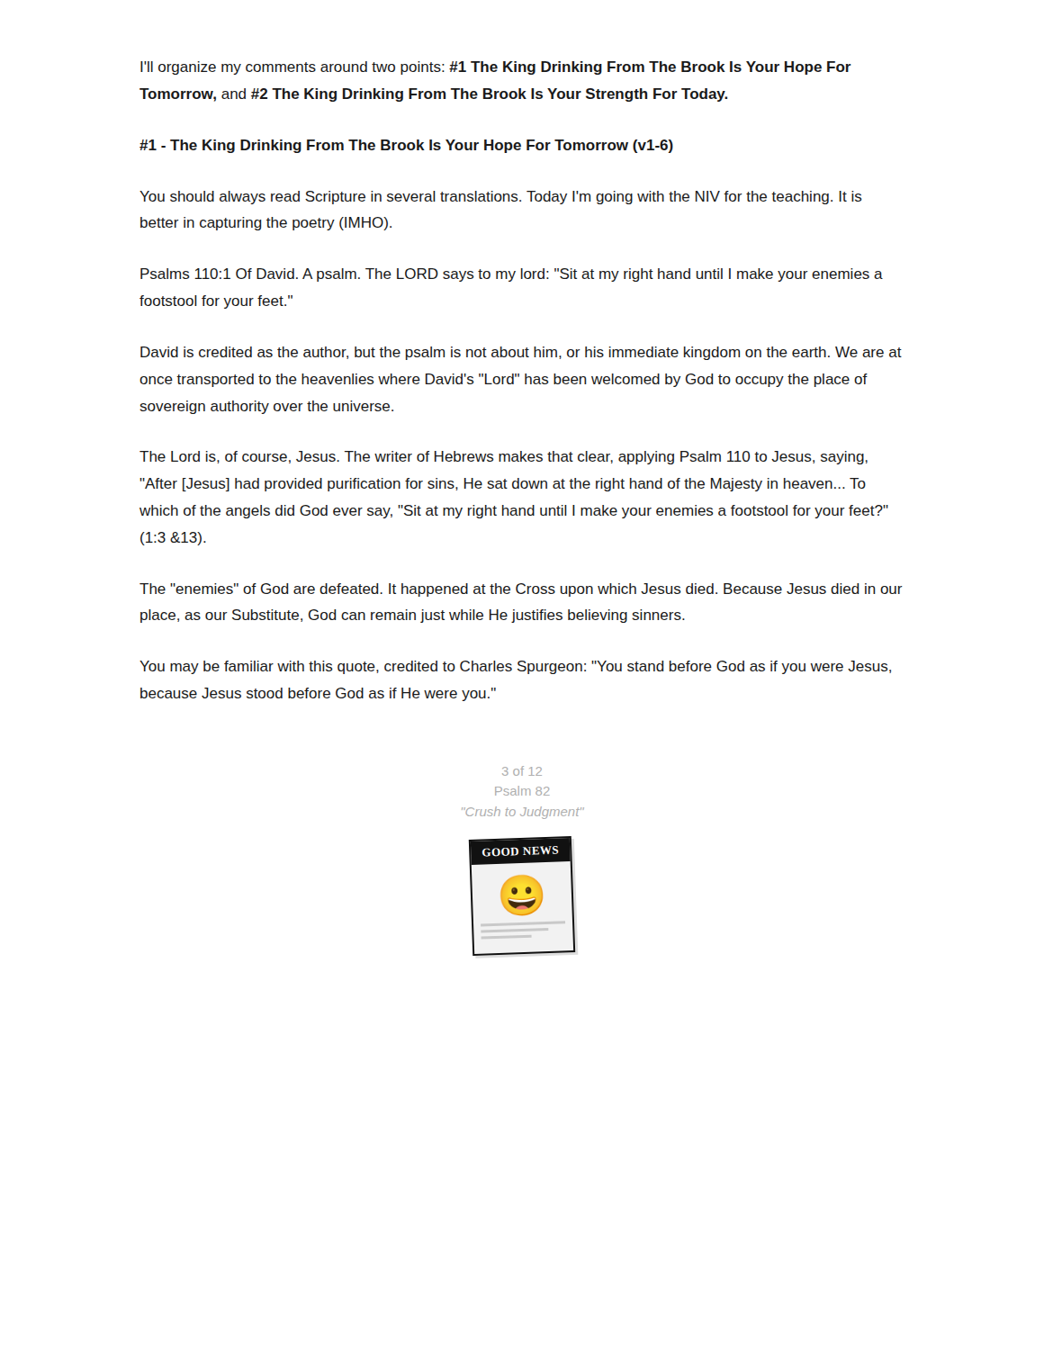I'll organize my comments around two points: #1 The King Drinking From The Brook Is Your Hope For Tomorrow, and #2 The King Drinking From The Brook Is Your Strength For Today.
#1 - The King Drinking From The Brook Is Your Hope For Tomorrow (v1-6)
You should always read Scripture in several translations. Today I'm going with the NIV for the teaching. It is better in capturing the poetry (IMHO).
Psalms 110:1 Of David. A psalm. The LORD says to my lord: "Sit at my right hand until I make your enemies a footstool for your feet."
David is credited as the author, but the psalm is not about him, or his immediate kingdom on the earth. We are at once transported to the heavenlies where David's "Lord" has been welcomed by God to occupy the place of sovereign authority over the universe.
The Lord is, of course, Jesus. The writer of Hebrews makes that clear, applying Psalm 110 to Jesus, saying, "After [Jesus] had provided purification for sins, He sat down at the right hand of the Majesty in heaven... To which of the angels did God ever say, "Sit at my right hand until I make your enemies a footstool for your feet?" (1:3 &13).
The "enemies" of God are defeated. It happened at the Cross upon which Jesus died. Because Jesus died in our place, as our Substitute, God can remain just while He justifies believing sinners.
You may be familiar with this quote, credited to Charles Spurgeon: "You stand before God as if you were Jesus, because Jesus stood before God as if He were you."
3 of 12
Psalm 82
"Crush to Judgment"
GOOD NEWS
😀